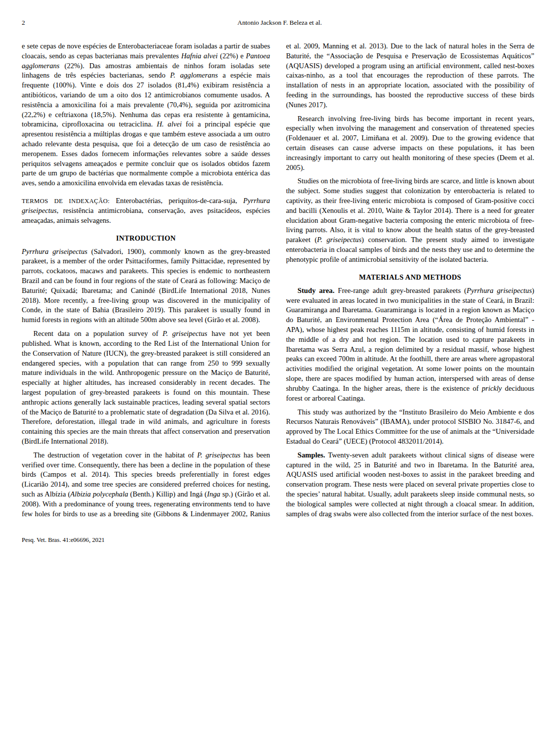2
Antonio Jackson F. Beleza et al.
e sete cepas de nove espécies de Enterobacteriaceae foram isoladas a partir de suabes cloacais, sendo as cepas bacterianas mais prevalentes Hafnia alvei (22%) e Pantoea agglomerans (22%). Das amostras ambientais de ninhos foram isoladas sete linhagens de três espécies bacterianas, sendo P. agglomerans a espécie mais frequente (100%). Vinte e dois dos 27 isolados (81,4%) exibiram resistência a antibióticos, variando de um a oito dos 12 antimicrobianos comumente usados. A resistência a amoxicilina foi a mais prevalente (70,4%), seguida por azitromicina (22,2%) e ceftriaxona (18,5%). Nenhuma das cepas era resistente à gentamicina, tobramicina, ciprofloxacina ou tetraciclina. H. alvei foi a principal espécie que apresentou resistência a múltiplas drogas e que também esteve associada a um outro achado relevante desta pesquisa, que foi a detecção de um caso de resistência ao meropenem. Esses dados fornecem informações relevantes sobre a saúde desses periquitos selvagens ameaçados e permite concluir que os isolados obtidos fazem parte de um grupo de bactérias que normalmente compõe a microbiota entérica das aves, sendo a amoxicilina envolvida em elevadas taxas de resistência.
Termos de indexação: Enterobactérias, periquitos-de-cara-suja, Pyrrhura griseipectus, resistência antimicrobiana, conservação, aves psitacídeos, espécies ameaçadas, animais selvagens.
Introduction
Pyrrhura griseipectus (Salvadori, 1900), commonly known as the grey-breasted parakeet, is a member of the order Psittaciformes, family Psittacidae, represented by parrots, cockatoos, macaws and parakeets. This species is endemic to northeastern Brazil and can be found in four regions of the state of Ceará as following: Maciço de Baturité; Quixadá; Ibaretama; and Canindé (BirdLife International 2018, Nunes 2018). More recently, a free-living group was discovered in the municipality of Conde, in the state of Bahia (Brasileiro 2019). This parakeet is usually found in humid forests in regions with an altitude 500m above sea level (Girão et al. 2008).
Recent data on a population survey of P. griseipectus have not yet been published. What is known, according to the Red List of the International Union for the Conservation of Nature (IUCN), the grey-breasted parakeet is still considered an endangered species, with a population that can range from 250 to 999 sexually mature individuals in the wild. Anthropogenic pressure on the Maciço de Baturité, especially at higher altitudes, has increased considerably in recent decades. The largest population of grey-breasted parakeets is found on this mountain. These anthropic actions generally lack sustainable practices, leading several spatial sectors of the Maciço de Baturité to a problematic state of degradation (Da Silva et al. 2016). Therefore, deforestation, illegal trade in wild animals, and agriculture in forests containing this species are the main threats that affect conservation and preservation (BirdLife International 2018).
The destruction of vegetation cover in the habitat of P. griseipectus has been verified over time. Consequently, there has been a decline in the population of these birds (Campos et al. 2014). This species breeds preferentially in forest edges (Licarião 2014), and some tree species are considered preferred choices for nesting, such as Albízia (Albizia polycephala (Benth.) Killip) and Ingá (Inga sp.) (Girão et al. 2008). With a predominance of young trees, regenerating environments tend to have few holes for birds to use as a breeding site (Gibbons & Lindenmayer 2002, Ranius et al. 2009, Manning et al. 2013). Due to the lack of natural holes in the Serra de Baturité, the “Associação de Pesquisa e Preservação de Ecossistemas Aquáticos” (AQUASIS) developed a program using an artificial environment, called nest-boxes caixas-ninho, as a tool that encourages the reproduction of these parrots. The installation of nests in an appropriate location, associated with the possibility of feeding in the surroundings, has boosted the reproductive success of these birds (Nunes 2017).
Research involving free-living birds has become important in recent years, especially when involving the management and conservation of threatened species (Foldenauer et al. 2007, Limiñana et al. 2009). Due to the growing evidence that certain diseases can cause adverse impacts on these populations, it has been increasingly important to carry out health monitoring of these species (Deem et al. 2005).
Studies on the microbiota of free-living birds are scarce, and little is known about the subject. Some studies suggest that colonization by enterobacteria is related to captivity, as their free-living enteric microbiota is composed of Gram-positive cocci and bacilli (Xenoulis et al. 2010, Waite & Taylor 2014). There is a need for greater elucidation about Gram-negative bacteria composing the enteric microbiota of free-living parrots. Also, it is vital to know about the health status of the grey-breasted parakeet (P. griseipectus) conservation. The present study aimed to investigate enterobacteria in cloacal samples of birds and the nests they use and to determine the phenotypic profile of antimicrobial sensitivity of the isolated bacteria.
Materials and Methods
Study area. Free-range adult grey-breasted parakeets (Pyrrhura griseipectus) were evaluated in areas located in two municipalities in the state of Ceará, in Brazil: Guaramiranga and Ibaretama. Guaramiranga is located in a region known as Maciço do Baturité, an Environmental Protection Area (“Área de Proteção Ambiental” - APA), whose highest peak reaches 1115m in altitude, consisting of humid forests in the middle of a dry and hot region. The location used to capture parakeets in Ibaretama was Serra Azul, a region delimited by a residual massif, whose highest peaks can exceed 700m in altitude. At the foothill, there are areas where agropastoral activities modified the original vegetation. At some lower points on the mountain slope, there are spaces modified by human action, interspersed with areas of dense shrubby Caatinga. In the higher areas, there is the existence of prickly deciduous forest or arboreal Caatinga.
This study was authorized by the “Instituto Brasileiro do Meio Ambiente e dos Recursos Naturais Renováveis” (IBAMA), under protocol SISBIO No. 31847-6, and approved by The Local Ethics Committee for the use of animals at the “Universidade Estadual do Ceará” (UECE) (Protocol 4832011/2014).
Samples. Twenty-seven adult parakeets without clinical signs of disease were captured in the wild, 25 in Baturité and two in Ibaretama. In the Baturité area, AQUASIS used artificial wooden nest-boxes to assist in the parakeet breeding and conservation program. These nests were placed on several private properties close to the species’ natural habitat. Usually, adult parakeets sleep inside communal nests, so the biological samples were collected at night through a cloacal smear. In addition, samples of drag swabs were also collected from the interior surface of the nest boxes.
Pesq. Vet. Bras. 41:e06696, 2021